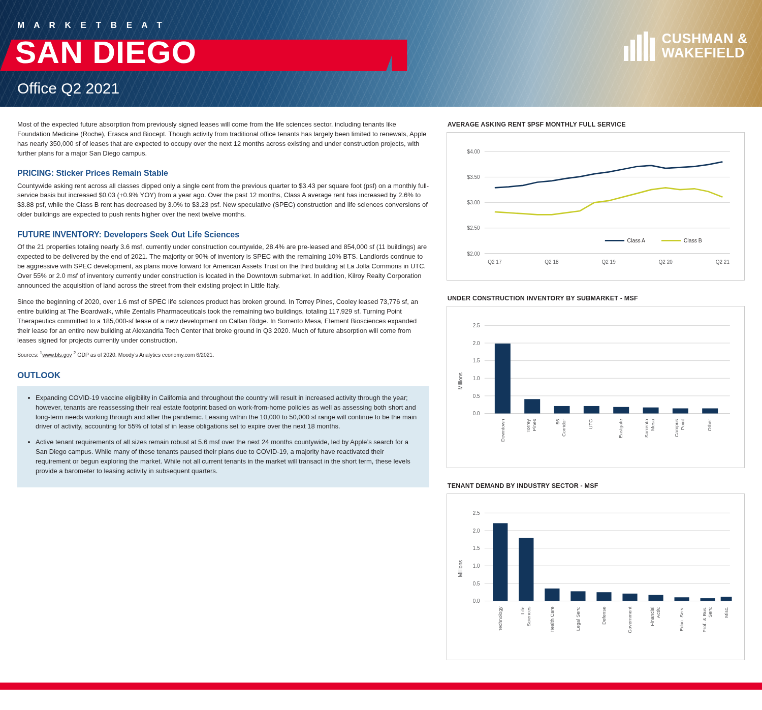M A R K E T B E A T
SAN DIEGO
Office Q2 2021
CUSHMAN &
WAKEFIELD
Most of the expected future absorption from previously signed leases will come from the life sciences sector, including tenants like Foundation Medicine (Roche), Erasca and Biocept. Though activity from traditional office tenants has largely been limited to renewals, Apple has nearly 350,000 sf of leases that are expected to occupy over the next 12 months across existing and under construction projects, with further plans for a major San Diego campus.
PRICING: Sticker Prices Remain Stable
Countywide asking rent across all classes dipped only a single cent from the previous quarter to $3.43 per square foot (psf) on a monthly full-service basis but increased $0.03 (+0.9% YOY) from a year ago. Over the past 12 months, Class A average rent has increased by 2.6% to $3.88 psf, while the Class B rent has decreased by 3.0% to $3.23 psf. New speculative (SPEC) construction and life sciences conversions of older buildings are expected to push rents higher over the next twelve months.
FUTURE INVENTORY: Developers Seek Out Life Sciences
Of the 21 properties totaling nearly 3.6 msf, currently under construction countywide, 28.4% are pre-leased and 854,000 sf (11 buildings) are expected to be delivered by the end of 2021. The majority or 90% of inventory is SPEC with the remaining 10% BTS. Landlords continue to be aggressive with SPEC development, as plans move forward for American Assets Trust on the third building at La Jolla Commons in UTC. Over 55% or 2.0 msf of inventory currently under construction is located in the Downtown submarket. In addition, Kilroy Realty Corporation announced the acquisition of land across the street from their existing project in Little Italy.
Since the beginning of 2020, over 1.6 msf of SPEC life sciences product has broken ground. In Torrey Pines, Cooley leased 73,776 sf, an entire building at The Boardwalk, while Zentalis Pharmaceuticals took the remaining two buildings, totaling 117,929 sf. Turning Point Therapeutics committed to a 185,000-sf lease of a new development on Callan Ridge. In Sorrento Mesa, Element Biosciences expanded their lease for an entire new building at Alexandria Tech Center that broke ground in Q3 2020. Much of future absorption will come from leases signed for projects currently under construction.
Sources: 1www.bls.gov 2 GDP as of 2020. Moody’s Analytics economy.com 6/2021.
OUTLOOK
Expanding COVID-19 vaccine eligibility in California and throughout the country will result in increased activity through the year; however, tenants are reassessing their real estate footprint based on work-from-home policies as well as assessing both short and long-term needs working through and after the pandemic. Leasing within the 10,000 to 50,000 sf range will continue to be the main driver of activity, accounting for 55% of total sf in lease obligations set to expire over the next 18 months.
Active tenant requirements of all sizes remain robust at 5.6 msf over the next 24 months countywide, led by Apple’s search for a San Diego campus. While many of these tenants paused their plans due to COVID-19, a majority have reactivated their requirement or begun exploring the market. While not all current tenants in the market will transact in the short term, these levels provide a barometer to leasing activity in subsequent quarters.
AVERAGE ASKING RENT $PSF MONTHLY FULL SERVICE
$4.00 $3.50 $3.00 $2.50 $2.00 Q2 17 Q2 18 Q2 19 Q2 20 Q2 21 Class A Class B
UNDER CONSTRUCTION INVENTORY BY SUBMARKET - MSF
2.5 2.0 1.5 1.0 0.5 0.0 Millions Downtown Torrey Pines 56 Corridor UTC Eastgate Sorrento Mesa Campus Point Other
TENANT DEMAND BY INDUSTRY SECTOR - MSF
2.5 2.0 1.5 1.0 0.5 0.0 Millions Technology Life Sciences Health Care Legal Serv. Defense Government Financial Activ. Educ. Serv. Prof. & Bus. Serv. Misc.